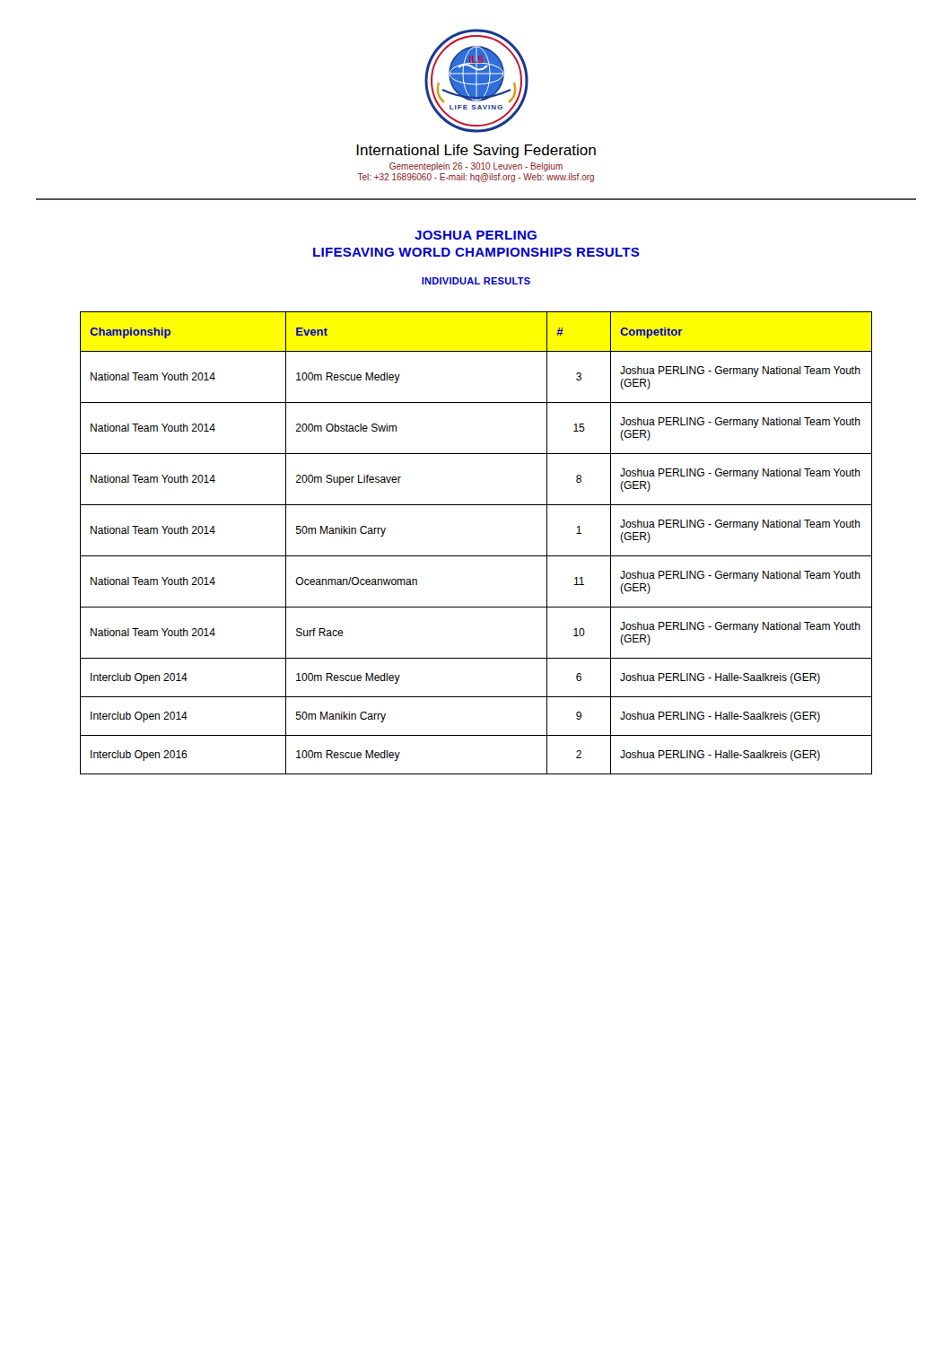ILS LIFE SAVING
International Life Saving Federation
Gemeenteplein 26 - 3010 Leuven - Belgium
Tel: +32 16896060 - E-mail: hq@ilsf.org - Web: www.ilsf.org
JOSHUA PERLING
LIFESAVING WORLD CHAMPIONSHIPS RESULTS
INDIVIDUAL RESULTS
| Championship | Event | # | Competitor |
| --- | --- | --- | --- |
| National Team Youth 2014 | 100m Rescue Medley | 3 | Joshua PERLING - Germany National Team Youth (GER) |
| National Team Youth 2014 | 200m Obstacle Swim | 15 | Joshua PERLING - Germany National Team Youth (GER) |
| National Team Youth 2014 | 200m Super Lifesaver | 8 | Joshua PERLING - Germany National Team Youth (GER) |
| National Team Youth 2014 | 50m Manikin Carry | 1 | Joshua PERLING - Germany National Team Youth (GER) |
| National Team Youth 2014 | Oceanman/Oceanwoman | 11 | Joshua PERLING - Germany National Team Youth (GER) |
| National Team Youth 2014 | Surf Race | 10 | Joshua PERLING - Germany National Team Youth (GER) |
| Interclub Open 2014 | 100m Rescue Medley | 6 | Joshua PERLING - Halle-Saalkreis (GER) |
| Interclub Open 2014 | 50m Manikin Carry | 9 | Joshua PERLING - Halle-Saalkreis (GER) |
| Interclub Open 2016 | 100m Rescue Medley | 2 | Joshua PERLING - Halle-Saalkreis (GER) |